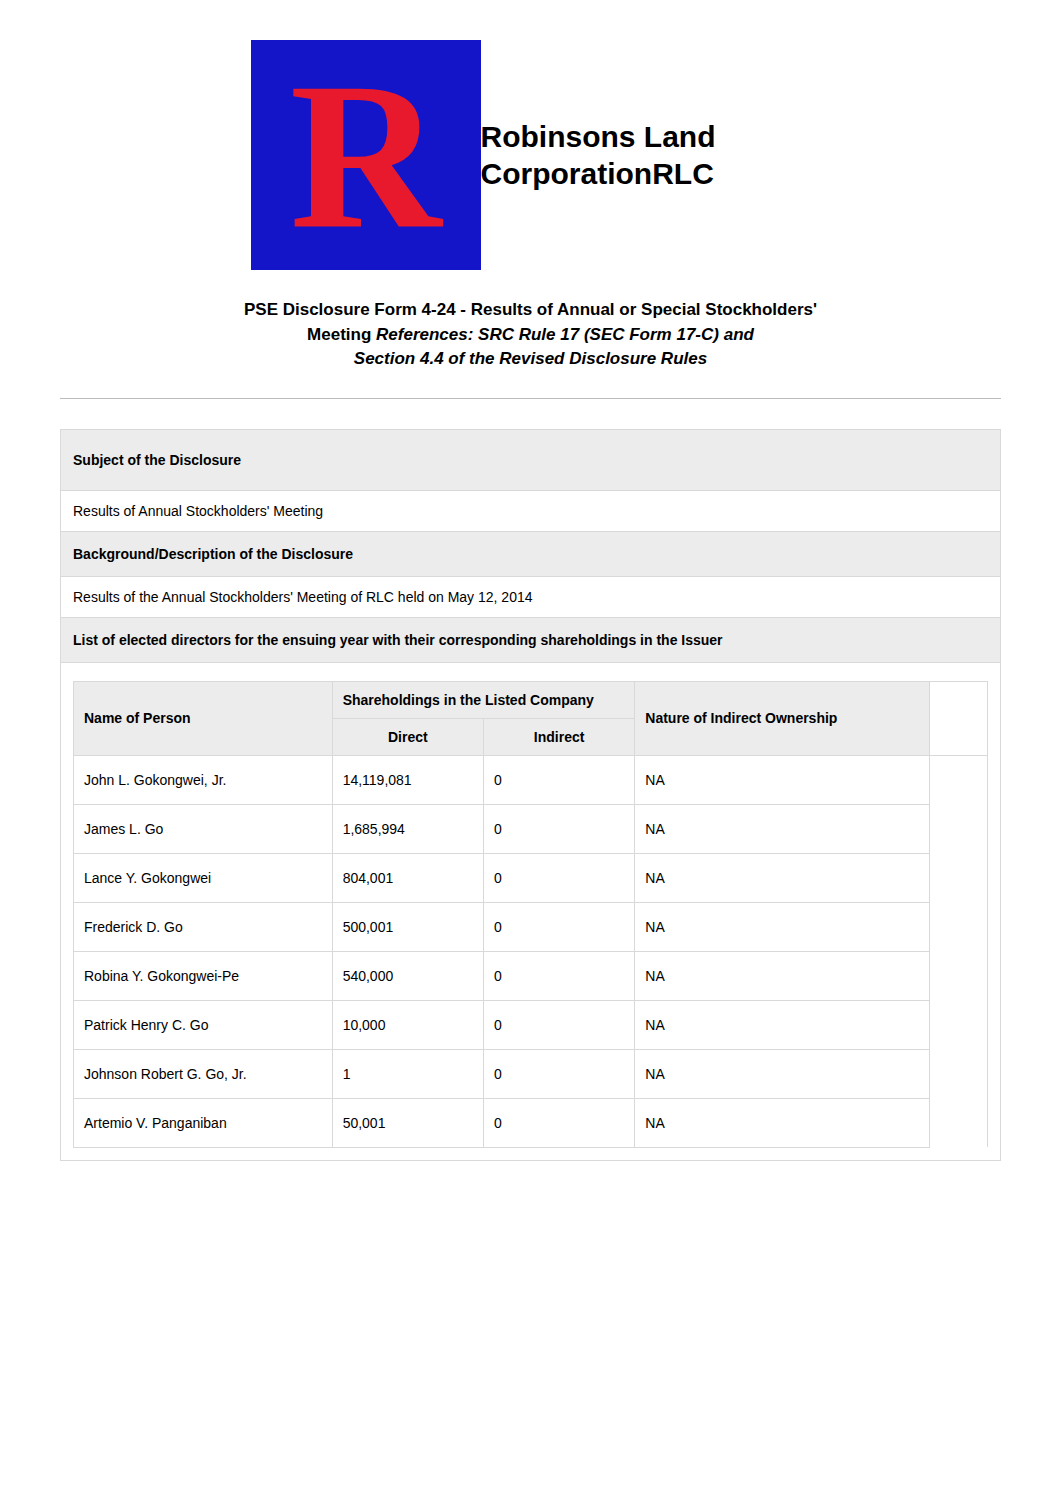R
Robinsons Land CorporationRLC
PSE Disclosure Form 4-24 - Results of Annual or Special Stockholders'
Meeting References: SRC Rule 17 (SEC Form 17-C) and
Section 4.4 of the Revised Disclosure Rules
| Subject of the Disclosure |
| Results of Annual Stockholders' Meeting |
| Background/Description of the Disclosure |
| Results of the Annual Stockholders' Meeting of RLC held on May 12, 2014 |
| List of elected directors for the ensuing year with their corresponding shareholdings in the Issuer |
| / Name of Person / Shareholdings in the Listed Company / Nature of Indirect Ownership / / / --- / --- / --- / --- / / Direct / Indirect / / John L. Gokongwei, Jr. / 14,119,081 / 0 / NA / / / James L. Go / 1,685,994 / 0 / NA / / / Lance Y. Gokongwei / 804,001 / 0 / NA / / / Frederick D. Go / 500,001 / 0 / NA / / / Robina Y. Gokongwei-Pe / 540,000 / 0 / NA / / / Patrick Henry C. Go / 10,000 / 0 / NA / / / Johnson Robert G. Go, Jr. / 1 / 0 / NA / / / Artemio V. Panganiban / 50,001 / 0 / NA / / |